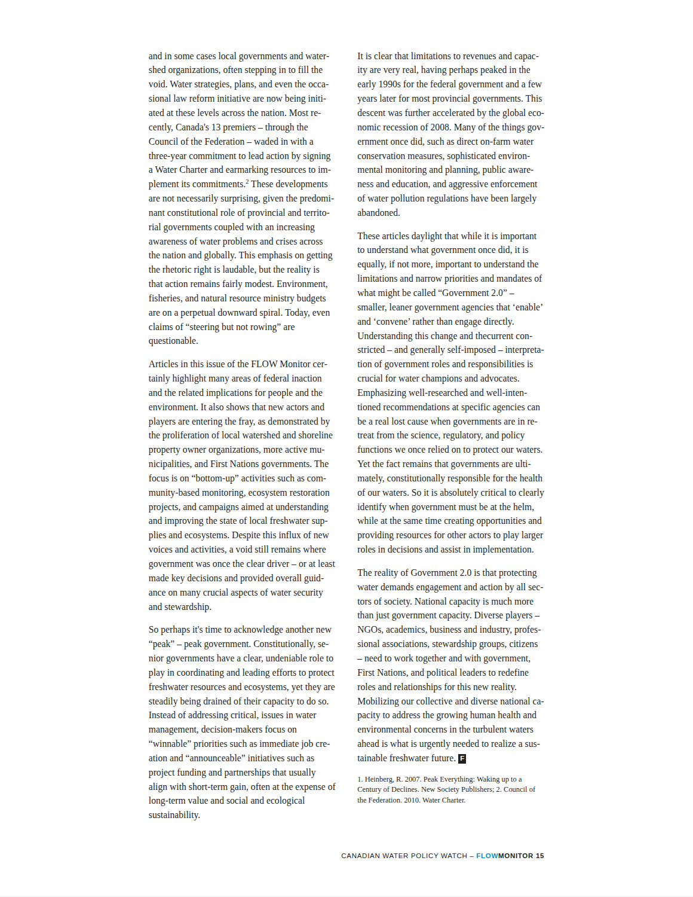and in some cases local governments and watershed organizations, often stepping in to fill the void. Water strategies, plans, and even the occasional law reform initiative are now being initiated at these levels across the nation. Most recently, Canada's 13 premiers – through the Council of the Federation – waded in with a three-year commitment to lead action by signing a Water Charter and earmarking resources to implement its commitments.2 These developments are not necessarily surprising, given the predominant constitutional role of provincial and territorial governments coupled with an increasing awareness of water problems and crises across the nation and globally. This emphasis on getting the rhetoric right is laudable, but the reality is that action remains fairly modest. Environment, fisheries, and natural resource ministry budgets are on a perpetual downward spiral. Today, even claims of “steering but not rowing” are questionable.
Articles in this issue of the FLOW Monitor certainly highlight many areas of federal inaction and the related implications for people and the environment. It also shows that new actors and players are entering the fray, as demonstrated by the proliferation of local watershed and shoreline property owner organizations, more active municipalities, and First Nations governments. The focus is on “bottom-up” activities such as community-based monitoring, ecosystem restoration projects, and campaigns aimed at understanding and improving the state of local freshwater supplies and ecosystems. Despite this influx of new voices and activities, a void still remains where government was once the clear driver – or at least made key decisions and provided overall guidance on many crucial aspects of water security and stewardship.
So perhaps it's time to acknowledge another new “peak” – peak government. Constitutionally, senior governments have a clear, undeniable role to play in coordinating and leading efforts to protect freshwater resources and ecosystems, yet they are steadily being drained of their capacity to do so. Instead of addressing critical, issues in water management, decision-makers focus on “winnable” priorities such as immediate job creation and “announceable” initiatives such as project funding and partnerships that usually align with short-term gain, often at the expense of long-term value and social and ecological sustainability.
It is clear that limitations to revenues and capacity are very real, having perhaps peaked in the early 1990s for the federal government and a few years later for most provincial governments. This descent was further accelerated by the global economic recession of 2008. Many of the things government once did, such as direct on-farm water conservation measures, sophisticated environmental monitoring and planning, public awareness and education, and aggressive enforcement of water pollution regulations have been largely abandoned.
These articles daylight that while it is important to understand what government once did, it is equally, if not more, important to understand the limitations and narrow priorities and mandates of what might be called “Government 2.0” – smaller, leaner government agencies that ‘enable’ and ‘convene’ rather than engage directly. Understanding this change and thecurrent constricted – and generally self-imposed – interpretation of government roles and responsibilities is crucial for water champions and advocates. Emphasizing well-researched and well-intentioned recommendations at specific agencies can be a real lost cause when governments are in retreat from the science, regulatory, and policy functions we once relied on to protect our waters. Yet the fact remains that governments are ultimately, constitutionally responsible for the health of our waters. So it is absolutely critical to clearly identify when government must be at the helm, while at the same time creating opportunities and providing resources for other actors to play larger roles in decisions and assist in implementation.
The reality of Government 2.0 is that protecting water demands engagement and action by all sectors of society. National capacity is much more than just government capacity. Diverse players – NGOs, academics, business and industry, professional associations, stewardship groups, citizens – need to work together and with government, First Nations, and political leaders to redefine roles and relationships for this new reality. Mobilizing our collective and diverse national capacity to address the growing human health and environmental concerns in the turbulent waters ahead is what is urgently needed to realize a sustainable freshwater future.F
1. Heinberg, R. 2007. Peak Everything: Waking up to a Century of Declines. New Society Publishers; 2. Council of the Federation. 2010. Water Charter.
Canadian Water Policy Watch – FLOW MONITOR 15